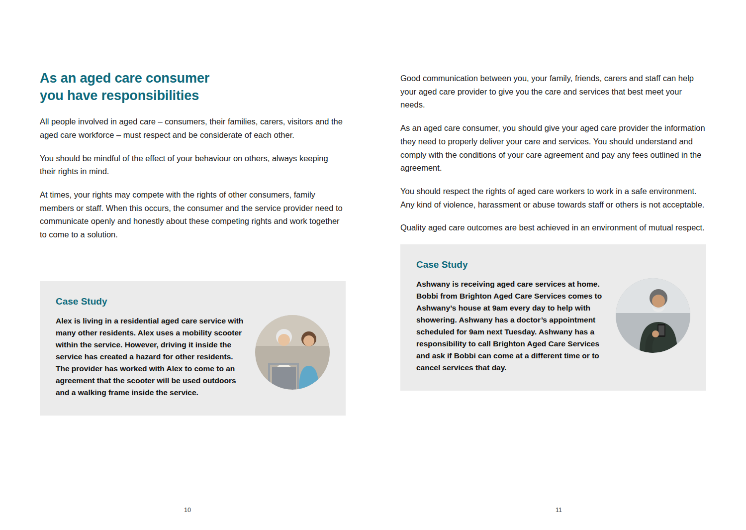As an aged care consumer
you have responsibilities
All people involved in aged care – consumers, their families, carers, visitors and the aged care workforce – must respect and be considerate of each other.
You should be mindful of the effect of your behaviour on others, always keeping their rights in mind.
At times, your rights may compete with the rights of other consumers, family members or staff. When this occurs, the consumer and the service provider need to communicate openly and honestly about these competing rights and work together to come to a solution.
Case Study
Alex is living in a residential aged care service with many other residents. Alex uses a mobility scooter within the service. However, driving it inside the service has created a hazard for other residents. The provider has worked with Alex to come to an agreement that the scooter will be used outdoors and a walking frame inside the service.
Good communication between you, your family, friends, carers and staff can help your aged care provider to give you the care and services that best meet your needs.
As an aged care consumer, you should give your aged care provider the information they need to properly deliver your care and services. You should understand and comply with the conditions of your care agreement and pay any fees outlined in the agreement.
You should respect the rights of aged care workers to work in a safe environment. Any kind of violence, harassment or abuse towards staff or others is not acceptable.
Quality aged care outcomes are best achieved in an environment of mutual respect.
Case Study
Ashwany is receiving aged care services at home. Bobbi from Brighton Aged Care Services comes to Ashwany’s house at 9am every day to help with showering. Ashwany has a doctor’s appointment scheduled for 9am next Tuesday. Ashwany has a responsibility to call Brighton Aged Care Services and ask if Bobbi can come at a different time or to cancel services that day.
10
11